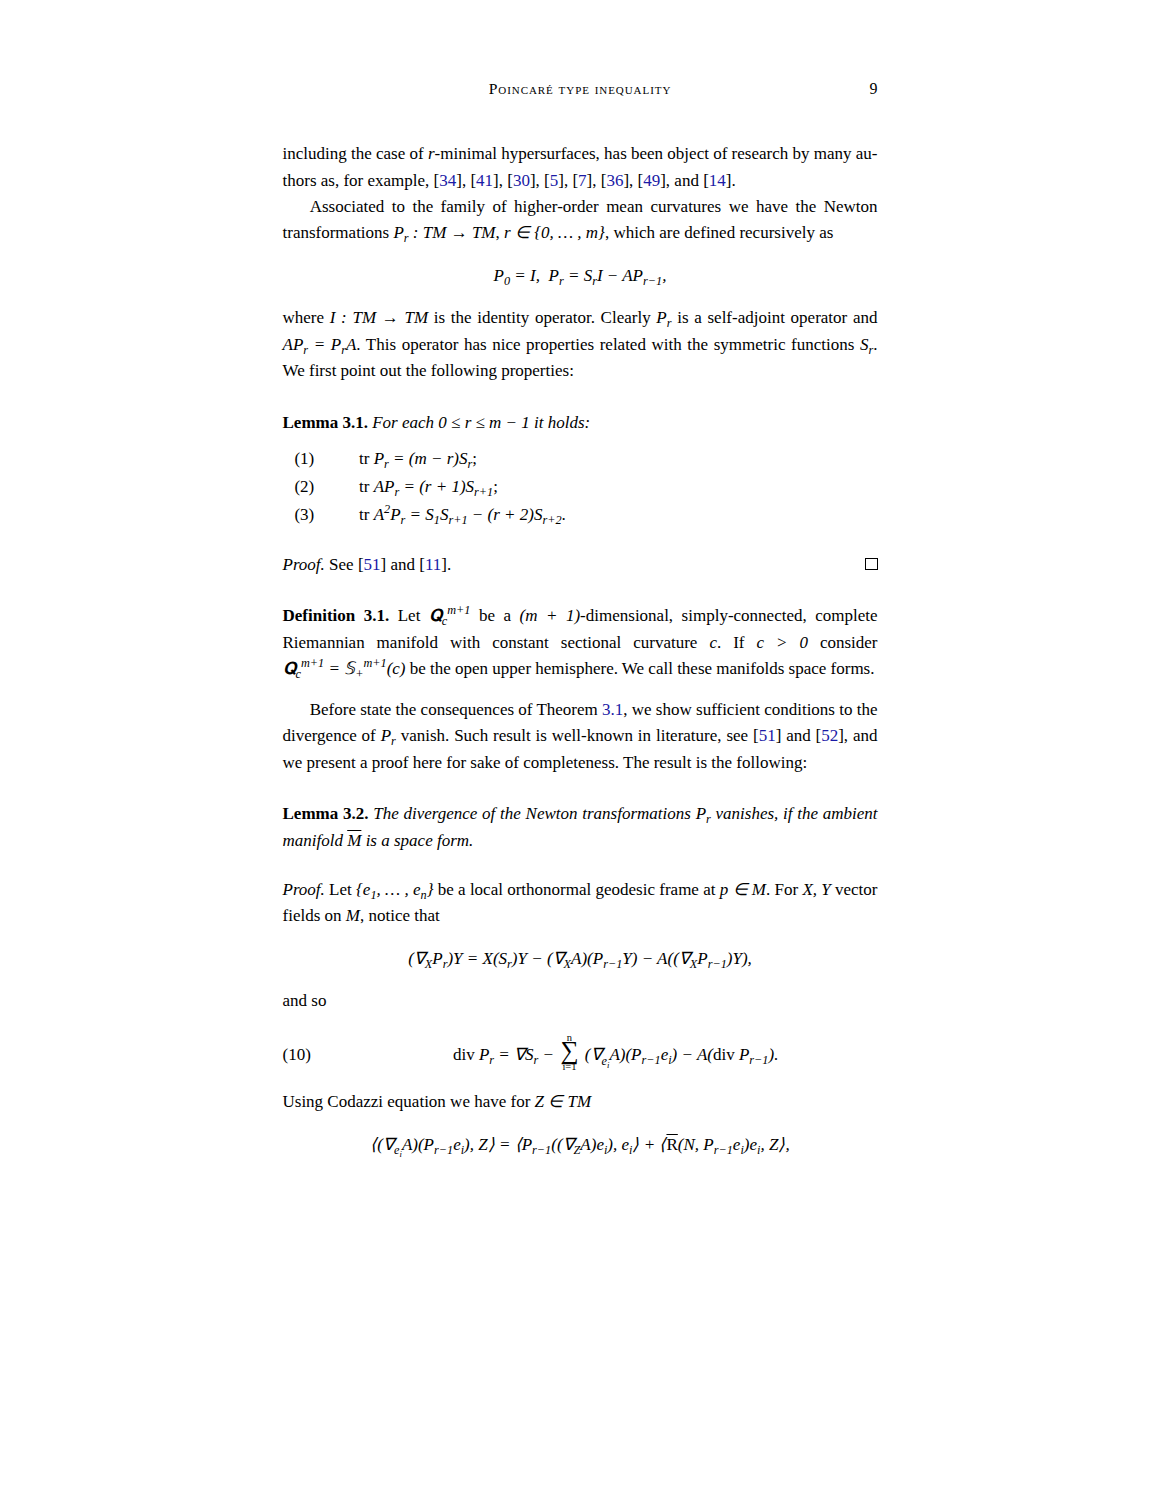Poincaré type inequality 9
including the case of r-minimal hypersurfaces, has been object of research by many authors as, for example, [34], [41], [30], [5], [7], [36], [49], and [14].
Associated to the family of higher-order mean curvatures we have the Newton transformations Pr : TM → TM, r ∈ {0, … , m}, which are defined recursively as
P0 = I, Pr = SrI − APr−1,
where I : TM → TM is the identity operator. Clearly Pr is a self-adjoint operator and APr = PrA. This operator has nice properties related with the symmetric functions Sr. We first point out the following properties:
Lemma 3.1. For each 0 ≤ r ≤ m − 1 it holds:
(1) tr Pr = (m − r)Sr;
(2) tr APr = (r + 1)Sr+1;
(3) tr A2Pr = S1Sr+1 − (r + 2)Sr+2.
Proof. See [51] and [11].
Definition 3.1. Let 𝐐cm+1 be a (m + 1)-dimensional, simply-connected, complete Riemannian manifold with constant sectional curvature c. If c > 0 consider 𝐐cm+1 = 𝕊+m+1(c) be the open upper hemisphere. We call these manifolds space forms.
Before state the consequences of Theorem 3.1, we show sufficient conditions to the divergence of Pr vanish. Such result is well-known in literature, see [51] and [52], and we present a proof here for sake of completeness. The result is the following:
Lemma 3.2. The divergence of the Newton transformations Pr vanishes, if the ambient manifold M is a space form.
Proof. Let {e1, … , en} be a local orthonormal geodesic frame at p ∈ M. For X, Y vector fields on M, notice that
(∇XPr)Y = X(Sr)Y − (∇XA)(Pr−1Y) − A((∇XPr−1)Y),
and so
(10)
div Pr = ∇Sr − n∑i=1 (∇eiA)(Pr−1ei) − A(div Pr−1).
Using Codazzi equation we have for Z ∈ TM
⟨(∇eiA)(Pr−1ei), Z⟩ = ⟨Pr−1((∇ZA)ei), ei⟩ + ⟨R(N, Pr−1ei)ei, Z⟩,